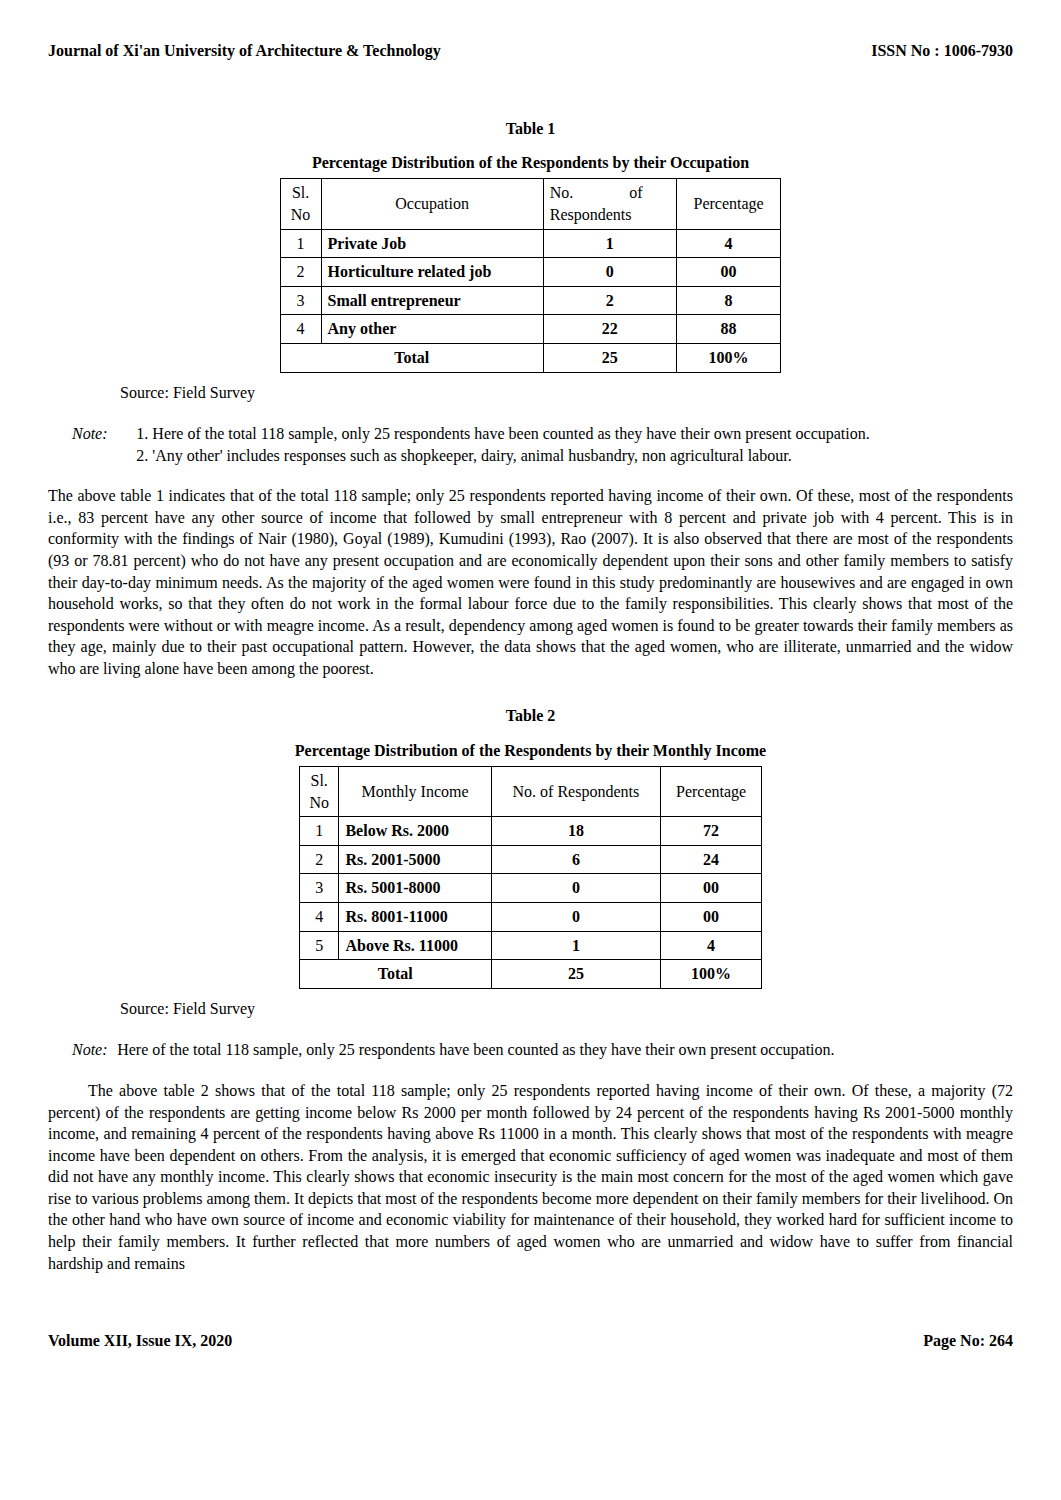Journal of Xi'an University of Architecture & Technology
ISSN No : 1006-7930
Table 1
Percentage Distribution of the Respondents by their Occupation
| Sl. No | Occupation | No. of Respondents | Percentage |
| --- | --- | --- | --- |
| 1 | Private Job | 1 | 4 |
| 2 | Horticulture related job | 0 | 00 |
| 3 | Small entrepreneur | 2 | 8 |
| 4 | Any other | 22 | 88 |
| Total | 25 | 100% |
Source: Field Survey
Note:
1. Here of the total 118 sample, only 25 respondents have been counted as they have their own present occupation.
2. 'Any other' includes responses such as shopkeeper, dairy, animal husbandry, non agricultural labour.
The above table 1 indicates that of the total 118 sample; only 25 respondents reported having income of their own. Of these, most of the respondents i.e., 83 percent have any other source of income that followed by small entrepreneur with 8 percent and private job with 4 percent. This is in conformity with the findings of Nair (1980), Goyal (1989), Kumudini (1993), Rao (2007). It is also observed that there are most of the respondents (93 or 78.81 percent) who do not have any present occupation and are economically dependent upon their sons and other family members to satisfy their day-to-day minimum needs. As the majority of the aged women were found in this study predominantly are housewives and are engaged in own household works, so that they often do not work in the formal labour force due to the family responsibilities. This clearly shows that most of the respondents were without or with meagre income. As a result, dependency among aged women is found to be greater towards their family members as they age, mainly due to their past occupational pattern. However, the data shows that the aged women, who are illiterate, unmarried and the widow who are living alone have been among the poorest.
Table 2
Percentage Distribution of the Respondents by their Monthly Income
| Sl. No | Monthly Income | No. of Respondents | Percentage |
| --- | --- | --- | --- |
| 1 | Below Rs. 2000 | 18 | 72 |
| 2 | Rs. 2001-5000 | 6 | 24 |
| 3 | Rs. 5001-8000 | 0 | 00 |
| 4 | Rs. 8001-11000 | 0 | 00 |
| 5 | Above Rs. 11000 | 1 | 4 |
| Total | 25 | 100% |
Source: Field Survey
Note:
Here of the total 118 sample, only 25 respondents have been counted as they have their own present occupation.
The above table 2 shows that of the total 118 sample; only 25 respondents reported having income of their own. Of these, a majority (72 percent) of the respondents are getting income below Rs 2000 per month followed by 24 percent of the respondents having Rs 2001-5000 monthly income, and remaining 4 percent of the respondents having above Rs 11000 in a month. This clearly shows that most of the respondents with meagre income have been dependent on others. From the analysis, it is emerged that economic sufficiency of aged women was inadequate and most of them did not have any monthly income. This clearly shows that economic insecurity is the main most concern for the most of the aged women which gave rise to various problems among them. It depicts that most of the respondents become more dependent on their family members for their livelihood. On the other hand who have own source of income and economic viability for maintenance of their household, they worked hard for sufficient income to help their family members. It further reflected that more numbers of aged women who are unmarried and widow have to suffer from financial hardship and remains
Volume XII, Issue IX, 2020
Page No: 264